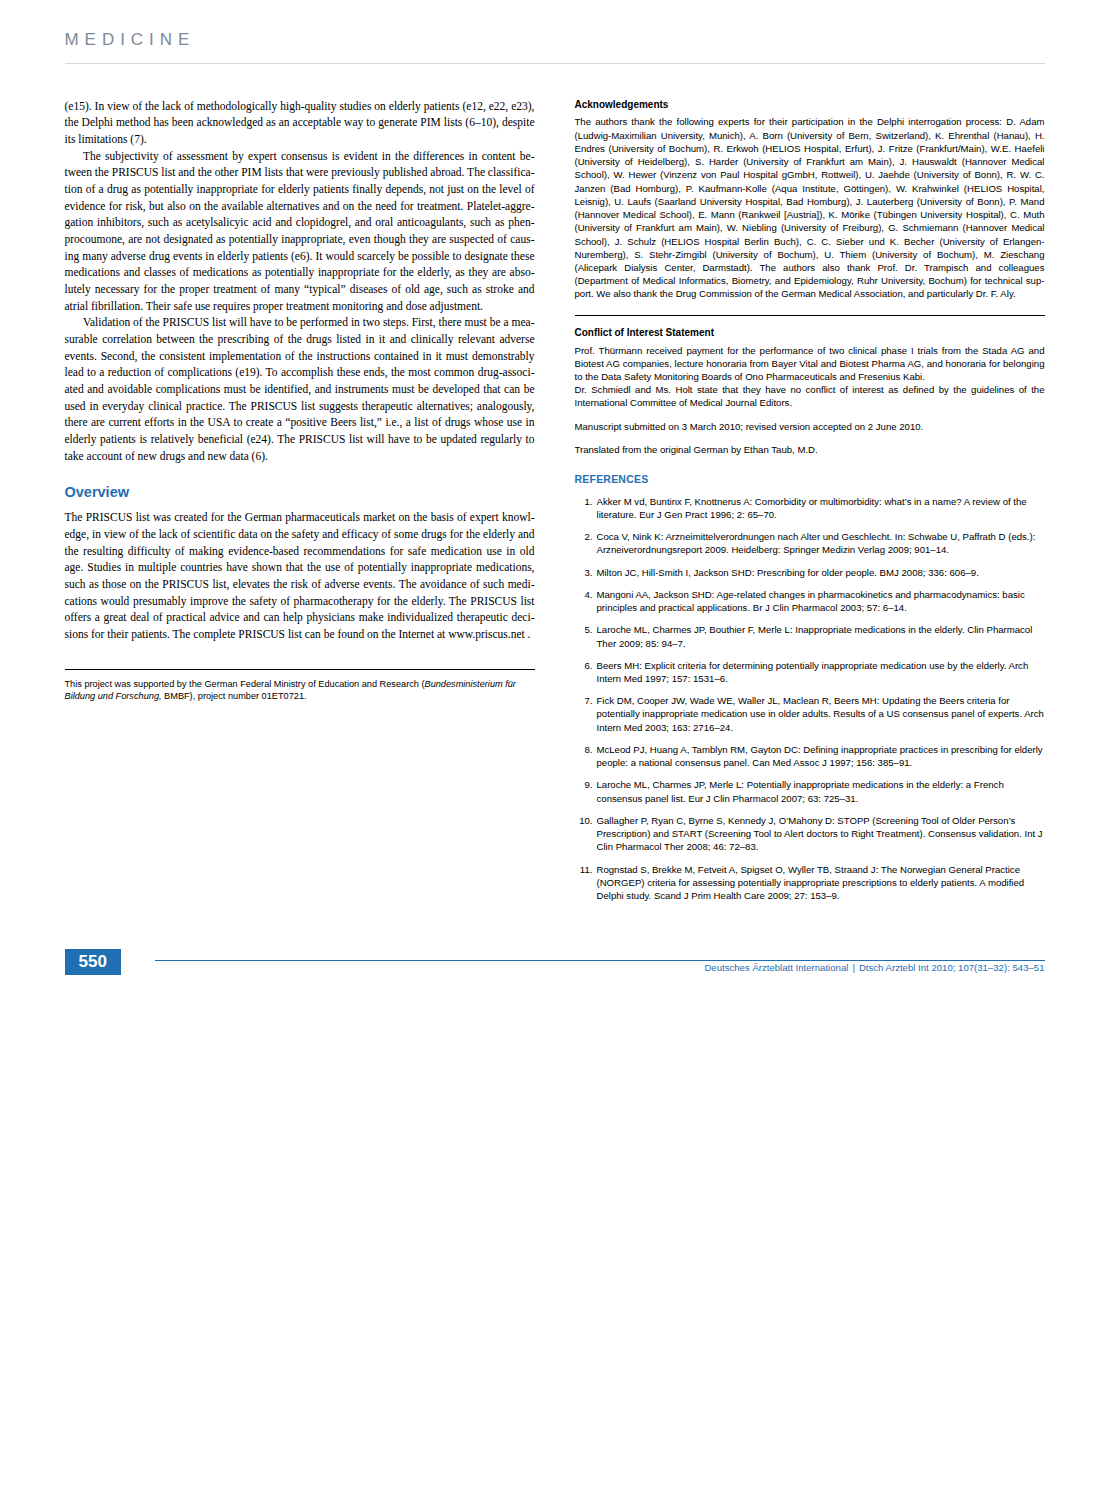MEDICINE
(e15). In view of the lack of methodologically high-quality studies on elderly patients (e12, e22, e23), the Delphi method has been acknowledged as an acceptable way to generate PIM lists (6–10), despite its limitations (7).
The subjectivity of assessment by expert consensus is evident in the differences in content between the PRISCUS list and the other PIM lists that were previously published abroad. The classification of a drug as potentially inappropriate for elderly patients finally depends, not just on the level of evidence for risk, but also on the available alternatives and on the need for treatment. Platelet-aggregation inhibitors, such as acetylsalicyic acid and clopidogrel, and oral anticoagulants, such as phenprocoumone, are not designated as potentially inappropriate, even though they are suspected of causing many adverse drug events in elderly patients (e6). It would scarcely be possible to designate these medications and classes of medications as potentially inappropriate for the elderly, as they are absolutely necessary for the proper treatment of many “typical” diseases of old age, such as stroke and atrial fibrillation. Their safe use requires proper treatment monitoring and dose adjustment.
Validation of the PRISCUS list will have to be performed in two steps. First, there must be a measurable correlation between the prescribing of the drugs listed in it and clinically relevant adverse events. Second, the consistent implementation of the instructions contained in it must demonstrably lead to a reduction of complications (e19). To accomplish these ends, the most common drug-associated and avoidable complications must be identified, and instruments must be developed that can be used in everyday clinical practice. The PRISCUS list suggests therapeutic alternatives; analogously, there are current efforts in the USA to create a “positive Beers list,” i.e., a list of drugs whose use in elderly patients is relatively beneficial (e24). The PRISCUS list will have to be updated regularly to take account of new drugs and new data (6).
Overview
The PRISCUS list was created for the German pharmaceuticals market on the basis of expert knowledge, in view of the lack of scientific data on the safety and efficacy of some drugs for the elderly and the resulting difficulty of making evidence-based recommendations for safe medication use in old age. Studies in multiple countries have shown that the use of potentially inappropriate medications, such as those on the PRISCUS list, elevates the risk of adverse events. The avoidance of such medications would presumably improve the safety of pharmacotherapy for the elderly. The PRISCUS list offers a great deal of practical advice and can help physicians make individualized therapeutic decisions for their patients. The complete PRISCUS list can be found on the Internet at www.priscus.net .
This project was supported by the German Federal Ministry of Education and Research (Bundesministerium für Bildung und Forschung, BMBF), project number 01ET0721.
Acknowledgements
The authors thank the following experts for their participation in the Delphi interrogation process: D. Adam (Ludwig-Maximilian University, Munich), A. Born (University of Bern, Switzerland), K. Ehrenthal (Hanau), H. Endres (University of Bochum), R. Erkwoh (HELIOS Hospital, Erfurt), J. Fritze (Frankfurt/Main), W.E. Haefeli (University of Heidelberg), S. Harder (University of Frankfurt am Main), J. Hauswaldt (Hannover Medical School), W. Hewer (Vinzenz von Paul Hospital gGmbH, Rottweil), U. Jaehde (University of Bonn), R. W. C. Janzen (Bad Homburg), P. Kaufmann-Kolle (Aqua Institute, Göttingen), W. Krahwinkel (HELIOS Hospital, Leisnig), U. Laufs (Saarland University Hospital, Bad Homburg), J. Lauterberg (University of Bonn), P. Mand (Hannover Medical School), E. Mann (Rankweil [Austria]), K. Mörike (Tübingen University Hospital), C. Muth (University of Frankfurt am Main), W. Niebling (University of Freiburg), G. Schmiemann (Hannover Medical School), J. Schulz (HELIOS Hospital Berlin Buch), C. C. Sieber und K. Becher (University of Erlangen-Nuremberg), S. Stehr-Zirngibl (University of Bochum), U. Thiem (University of Bochum), M. Zieschang (Alicepark Dialysis Center, Darmstadt). The authors also thank Prof. Dr. Trampisch and colleagues (Department of Medical Informatics, Biometry, and Epidemiology, Ruhr University, Bochum) for technical support. We also thank the Drug Commission of the German Medical Association, and particularly Dr. F. Aly.
Conflict of Interest Statement
Prof. Thürmann received payment for the performance of two clinical phase I trials from the Stada AG and Biotest AG companies, lecture honoraria from Bayer Vital and Biotest Pharma AG, and honoraria for belonging to the Data Safety Monitoring Boards of Ono Pharmaceuticals and Fresenius Kabi.
Dr. Schmiedl and Ms. Holt state that they have no conflict of interest as defined by the guidelines of the International Committee of Medical Journal Editors.
Manuscript submitted on 3 March 2010; revised version accepted on 2 June 2010.
Translated from the original German by Ethan Taub, M.D.
REFERENCES
Akker M vd, Buntinx F, Knottnerus A: Comorbidity or multimorbidity: what’s in a name? A review of the literature. Eur J Gen Pract 1996; 2: 65–70.
Coca V, Nink K: Arzneimittelverordnungen nach Alter und Geschlecht. In: Schwabe U, Paffrath D (eds.): Arzneiverordnungsreport 2009. Heidelberg: Springer Medizin Verlag 2009; 901–14.
Milton JC, Hill-Smith I, Jackson SHD: Prescribing for older people. BMJ 2008; 336: 606–9.
Mangoni AA, Jackson SHD: Age-related changes in pharmacokinetics and pharmacodynamics: basic principles and practical applications. Br J Clin Pharmacol 2003; 57: 6–14.
Laroche ML, Charmes JP, Bouthier F, Merle L: Inappropriate medications in the elderly. Clin Pharmacol Ther 2009; 85: 94–7.
Beers MH: Explicit criteria for determining potentially inappropriate medication use by the elderly. Arch Intern Med 1997; 157: 1531–6.
Fick DM, Cooper JW, Wade WE, Waller JL, Maclean R, Beers MH: Updating the Beers criteria for potentially inappropriate medication use in older adults. Results of a US consensus panel of experts. Arch Intern Med 2003; 163: 2716–24.
McLeod PJ, Huang A, Tamblyn RM, Gayton DC: Defining inappropriate practices in prescribing for elderly people: a national consensus panel. Can Med Assoc J 1997; 156: 385–91.
Laroche ML, Charmes JP, Merle L: Potentially inappropriate medications in the elderly: a French consensus panel list. Eur J Clin Pharmacol 2007; 63: 725–31.
Gallagher P, Ryan C, Byrne S, Kennedy J, O’Mahony D: STOPP (Screening Tool of Older Person’s Prescription) and START (Screening Tool to Alert doctors to Right Treatment). Consensus validation. Int J Clin Pharmacol Ther 2008; 46: 72–83.
Rognstad S, Brekke M, Fetveit A, Spigset O, Wyller TB, Straand J: The Norwegian General Practice (NORGEP) criteria for assessing potentially inappropriate prescriptions to elderly patients. A modified Delphi study. Scand J Prim Health Care 2009; 27: 153–9.
550
Deutsches Ärzteblatt International|Dtsch Arztebl Int 2010; 107(31–32): 543–51